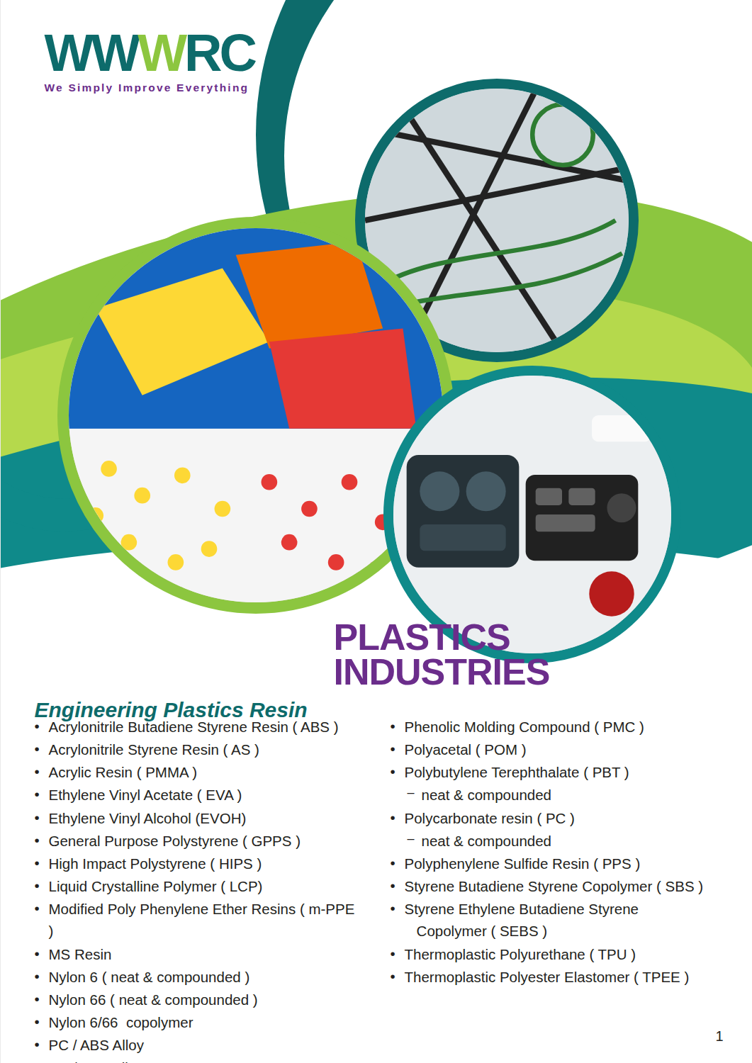WWWRC
We Simply Improve Everything
PLASTICS
INDUSTRIES
Engineering Plastics Resin
Acrylonitrile Butadiene Styrene Resin ( ABS )
Acrylonitrile Styrene Resin ( AS )
Acrylic Resin ( PMMA )
Ethylene Vinyl Acetate ( EVA )
Ethylene Vinyl Alcohol (EVOH)
General Purpose Polystyrene ( GPPS )
High Impact Polystyrene ( HIPS )
Liquid Crystalline Polymer ( LCP)
Modified Poly Phenylene Ether Resins ( m-PPE )
MS Resin
Nylon 6 ( neat & compounded )
Nylon 66 ( neat & compounded )
Nylon 6/66 copolymer
PC / ABS Alloy
PC / PBT Alloy
PC / PET Alloy
Phenolic Molding Compound ( PMC )
Polyacetal ( POM )
Polybutylene Terephthalate ( PBT )
neat & compounded
Polycarbonate resin ( PC )
neat & compounded
Polyphenylene Sulfide Resin ( PPS )
Styrene Butadiene Styrene Copolymer ( SBS )
Styrene Ethylene Butadiene Styrene
Copolymer ( SEBS )
Thermoplastic Polyurethane ( TPU )
Thermoplastic Polyester Elastomer ( TPEE )
1